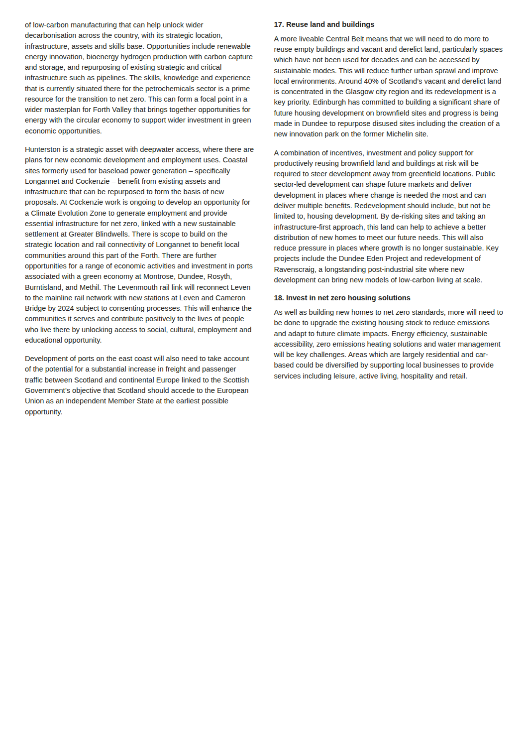of low-carbon manufacturing that can help unlock wider decarbonisation across the country, with its strategic location, infrastructure, assets and skills base. Opportunities include renewable energy innovation, bioenergy hydrogen production with carbon capture and storage, and repurposing of existing strategic and critical infrastructure such as pipelines. The skills, knowledge and experience that is currently situated there for the petrochemicals sector is a prime resource for the transition to net zero. This can form a focal point in a wider masterplan for Forth Valley that brings together opportunities for energy with the circular economy to support wider investment in green economic opportunities.
Hunterston is a strategic asset with deepwater access, where there are plans for new economic development and employment uses. Coastal sites formerly used for baseload power generation – specifically Longannet and Cockenzie – benefit from existing assets and infrastructure that can be repurposed to form the basis of new proposals. At Cockenzie work is ongoing to develop an opportunity for a Climate Evolution Zone to generate employment and provide essential infrastructure for net zero, linked with a new sustainable settlement at Greater Blindwells. There is scope to build on the strategic location and rail connectivity of Longannet to benefit local communities around this part of the Forth. There are further opportunities for a range of economic activities and investment in ports associated with a green economy at Montrose, Dundee, Rosyth, Burntisland, and Methil. The Levenmouth rail link will reconnect Leven to the mainline rail network with new stations at Leven and Cameron Bridge by 2024 subject to consenting processes. This will enhance the communities it serves and contribute positively to the lives of people who live there by unlocking access to social, cultural, employment and educational opportunity.
Development of ports on the east coast will also need to take account of the potential for a substantial increase in freight and passenger traffic between Scotland and continental Europe linked to the Scottish Government’s objective that Scotland should accede to the European Union as an independent Member State at the earliest possible opportunity.
17. Reuse land and buildings
A more liveable Central Belt means that we will need to do more to reuse empty buildings and vacant and derelict land, particularly spaces which have not been used for decades and can be accessed by sustainable modes. This will reduce further urban sprawl and improve local environments. Around 40% of Scotland’s vacant and derelict land is concentrated in the Glasgow city region and its redevelopment is a key priority. Edinburgh has committed to building a significant share of future housing development on brownfield sites and progress is being made in Dundee to repurpose disused sites including the creation of a new innovation park on the former Michelin site.
A combination of incentives, investment and policy support for productively reusing brownfield land and buildings at risk will be required to steer development away from greenfield locations. Public sector-led development can shape future markets and deliver development in places where change is needed the most and can deliver multiple benefits. Redevelopment should include, but not be limited to, housing development. By de-risking sites and taking an infrastructure-first approach, this land can help to achieve a better distribution of new homes to meet our future needs. This will also reduce pressure in places where growth is no longer sustainable. Key projects include the Dundee Eden Project and redevelopment of Ravenscraig, a longstanding post-industrial site where new development can bring new models of low-carbon living at scale.
18. Invest in net zero housing solutions
As well as building new homes to net zero standards, more will need to be done to upgrade the existing housing stock to reduce emissions and adapt to future climate impacts. Energy efficiency, sustainable accessibility, zero emissions heating solutions and water management will be key challenges. Areas which are largely residential and car-based could be diversified by supporting local businesses to provide services including leisure, active living, hospitality and retail.